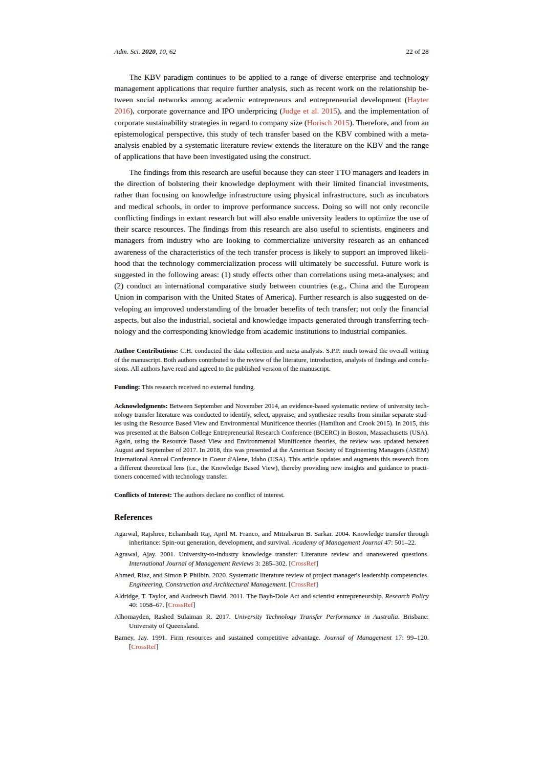Adm. Sci. 2020, 10, 62
22 of 28
The KBV paradigm continues to be applied to a range of diverse enterprise and technology management applications that require further analysis, such as recent work on the relationship between social networks among academic entrepreneurs and entrepreneurial development (Hayter 2016), corporate governance and IPO underpricing (Judge et al. 2015), and the implementation of corporate sustainability strategies in regard to company size (Horisch 2015). Therefore, and from an epistemological perspective, this study of tech transfer based on the KBV combined with a meta-analysis enabled by a systematic literature review extends the literature on the KBV and the range of applications that have been investigated using the construct.
The findings from this research are useful because they can steer TTO managers and leaders in the direction of bolstering their knowledge deployment with their limited financial investments, rather than focusing on knowledge infrastructure using physical infrastructure, such as incubators and medical schools, in order to improve performance success. Doing so will not only reconcile conflicting findings in extant research but will also enable university leaders to optimize the use of their scarce resources. The findings from this research are also useful to scientists, engineers and managers from industry who are looking to commercialize university research as an enhanced awareness of the characteristics of the tech transfer process is likely to support an improved likelihood that the technology commercialization process will ultimately be successful. Future work is suggested in the following areas: (1) study effects other than correlations using meta-analyses; and (2) conduct an international comparative study between countries (e.g., China and the European Union in comparison with the United States of America). Further research is also suggested on developing an improved understanding of the broader benefits of tech transfer; not only the financial aspects, but also the industrial, societal and knowledge impacts generated through transferring technology and the corresponding knowledge from academic institutions to industrial companies.
Author Contributions: C.H. conducted the data collection and meta-analysis. S.P.P. much toward the overall writing of the manuscript. Both authors contributed to the review of the literature, introduction, analysis of findings and conclusions. All authors have read and agreed to the published version of the manuscript.
Funding: This research received no external funding.
Acknowledgments: Between September and November 2014, an evidence-based systematic review of university technology transfer literature was conducted to identify, select, appraise, and synthesize results from similar separate studies using the Resource Based View and Environmental Munificence theories (Hamilton and Crook 2015). In 2015, this was presented at the Babson College Entrepreneurial Research Conference (BCERC) in Boston, Massachusetts (USA). Again, using the Resource Based View and Environmental Munificence theories, the review was updated between August and September of 2017. In 2018, this was presented at the American Society of Engineering Managers (ASEM) International Annual Conference in Coeur d'Alene, Idaho (USA). This article updates and augments this research from a different theoretical lens (i.e., the Knowledge Based View), thereby providing new insights and guidance to practitioners concerned with technology transfer.
Conflicts of Interest: The authors declare no conflict of interest.
References
Agarwal, Rajshree, Echambadi Raj, April M. Franco, and Mitrabarun B. Sarkar. 2004. Knowledge transfer through inheritance: Spin-out generation, development, and survival. Academy of Management Journal 47: 501–22.
Agrawal, Ajay. 2001. University-to-industry knowledge transfer: Literature review and unanswered questions. International Journal of Management Reviews 3: 285–302. [CrossRef]
Ahmed, Riaz, and Simon P. Philbin. 2020. Systematic literature review of project manager's leadership competencies. Engineering, Construction and Architectural Management. [CrossRef]
Aldridge, T. Taylor, and Audretsch David. 2011. The Bayh-Dole Act and scientist entrepreneurship. Research Policy 40: 1058–67. [CrossRef]
Alhomayden, Rashed Sulaiman R. 2017. University Technology Transfer Performance in Australia. Brisbane: University of Queensland.
Barney, Jay. 1991. Firm resources and sustained competitive advantage. Journal of Management 17: 99–120. [CrossRef]